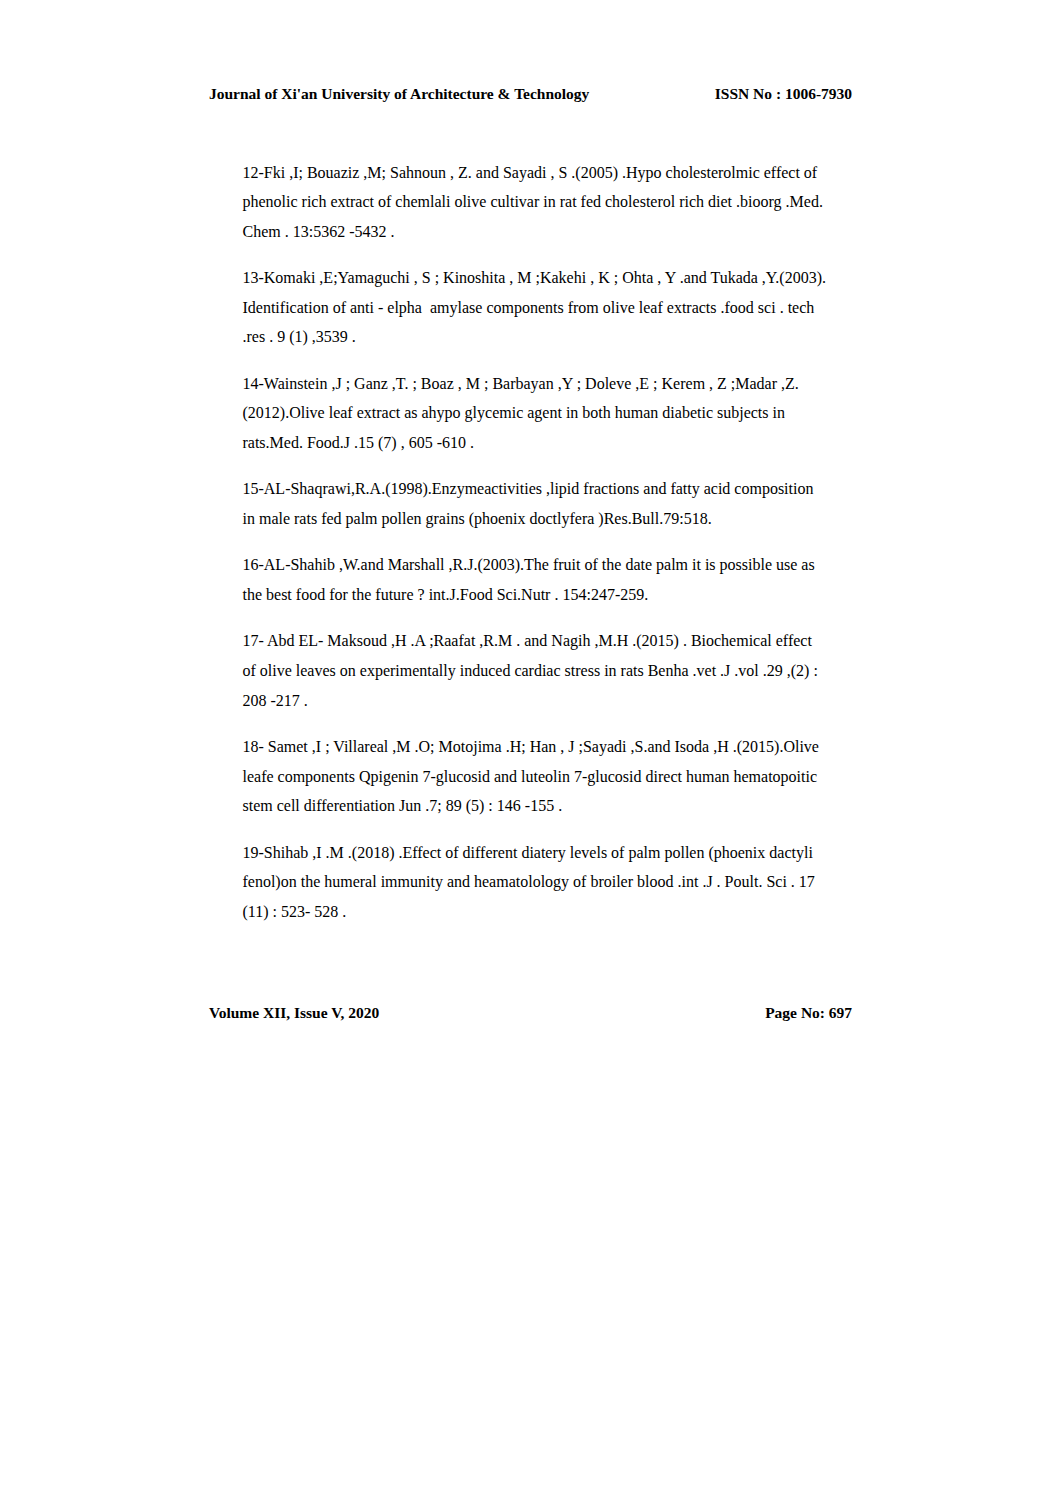Journal of Xi'an University of Architecture & Technology ISSN No : 1006-7930
12-Fki ,I; Bouaziz ,M; Sahnoun , Z. and Sayadi , S .(2005) .Hypo cholesterolmic effect of phenolic rich extract of chemlali olive cultivar in rat fed cholesterol rich diet .bioorg .Med. Chem . 13:5362 -5432 .
13-Komaki ,E;Yamaguchi , S ; Kinoshita , M ;Kakehi , K ; Ohta , Y .and Tukada ,Y.(2003). Identification of anti - elpha amylase components from olive leaf extracts .food sci . tech .res . 9 (1) ,3539 .
14-Wainstein ,J ; Ganz ,T. ; Boaz , M ; Barbayan ,Y ; Doleve ,E ; Kerem , Z ;Madar ,Z. (2012).Olive leaf extract as ahypo glycemic agent in both human diabetic subjects in rats.Med. Food.J .15 (7) , 605 -610 .
15-AL-Shaqrawi,R.A.(1998).Enzymeactivities ,lipid fractions and fatty acid composition in male rats fed palm pollen grains (phoenix doctlyfera )Res.Bull.79:518.
16-AL-Shahib ,W.and Marshall ,R.J.(2003).The fruit of the date palm it is possible use as the best food for the future ? int.J.Food Sci.Nutr . 154:247-259.
17- Abd EL- Maksoud ,H .A ;Raafat ,R.M . and Nagih ,M.H .(2015) . Biochemical effect of olive leaves on experimentally induced cardiac stress in rats Benha .vet .J .vol .29 ,(2) : 208 -217 .
18- Samet ,I ; Villareal ,M .O; Motojima .H; Han , J ;Sayadi ,S.and Isoda ,H .(2015).Olive leafe components Qpigenin 7-glucosid and luteolin 7-glucosid direct human hematopoitic stem cell differentiation Jun .7; 89 (5) : 146 -155 .
19-Shihab ,I .M .(2018) .Effect of different diatery levels of palm pollen (phoenix dactyli fenol)on the humeral immunity and heamatolology of broiler blood .int .J . Poult. Sci . 17 (11) : 523- 528 .
Volume XII, Issue V, 2020 Page No: 697